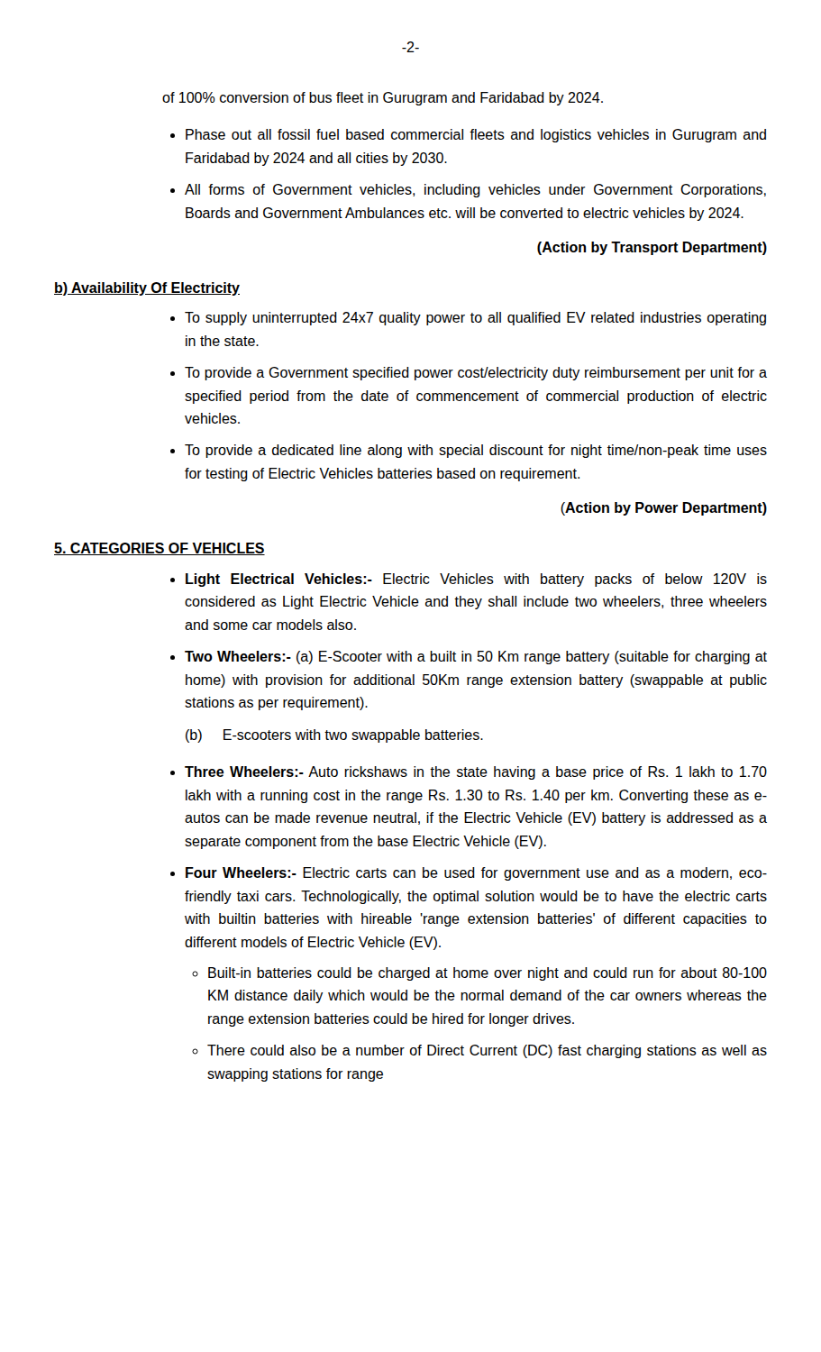-2-
of 100% conversion of bus fleet in Gurugram and Faridabad by 2024.
Phase out all fossil fuel based commercial fleets and logistics vehicles in Gurugram and Faridabad by 2024 and all cities by 2030.
All forms of Government vehicles, including vehicles under Government Corporations, Boards and Government Ambulances etc. will be converted to electric vehicles by 2024.
(Action by Transport Department)
b) Availability Of Electricity
To supply uninterrupted 24x7 quality power to all qualified EV related industries operating in the state.
To provide a Government specified power cost/electricity duty reimbursement per unit for a specified period from the date of commencement of commercial production of electric vehicles.
To provide a dedicated line along with special discount for night time/non-peak time uses for testing of Electric Vehicles batteries based on requirement.
(Action by Power Department)
5. CATEGORIES OF VEHICLES
Light Electrical Vehicles:- Electric Vehicles with battery packs of below 120V is considered as Light Electric Vehicle and they shall include two wheelers, three wheelers and some car models also.
Two Wheelers:- (a) E-Scooter with a built in 50 Km range battery (suitable for charging at home) with provision for additional 50Km range extension battery (swappable at public stations as per requirement).
(b) E-scooters with two swappable batteries.
Three Wheelers:- Auto rickshaws in the state having a base price of Rs. 1 lakh to 1.70 lakh with a running cost in the range Rs. 1.30 to Rs. 1.40 per km. Converting these as e-autos can be made revenue neutral, if the Electric Vehicle (EV) battery is addressed as a separate component from the base Electric Vehicle (EV).
Four Wheelers:- Electric carts can be used for government use and as a modern, eco-friendly taxi cars. Technologically, the optimal solution would be to have the electric carts with builtin batteries with hireable 'range extension batteries' of different capacities to different models of Electric Vehicle (EV).
Built-in batteries could be charged at home over night and could run for about 80-100 KM distance daily which would be the normal demand of the car owners whereas the range extension batteries could be hired for longer drives.
There could also be a number of Direct Current (DC) fast charging stations as well as swapping stations for range